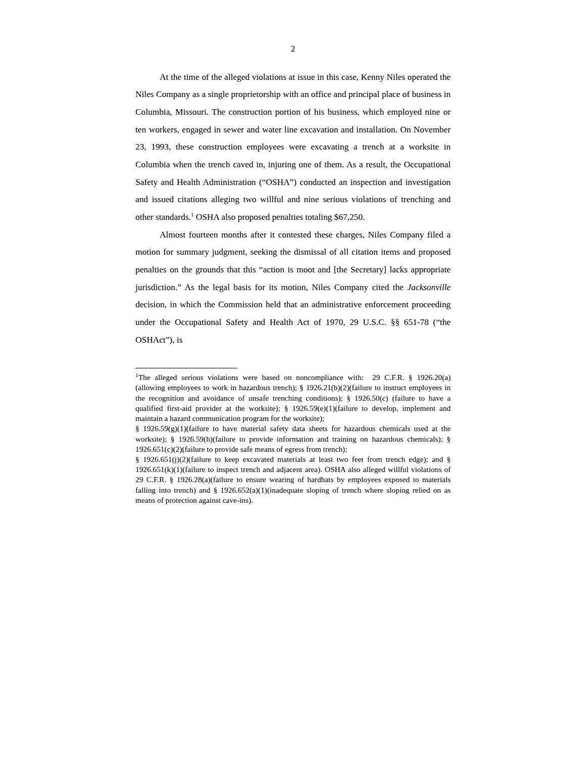2
At the time of the alleged violations at issue in this case, Kenny Niles operated the Niles Company as a single proprietorship with an office and principal place of business in Columbia, Missouri. The construction portion of his business, which employed nine or ten workers, engaged in sewer and water line excavation and installation. On November 23, 1993, these construction employees were excavating a trench at a worksite in Columbia when the trench caved in, injuring one of them. As a result, the Occupational Safety and Health Administration (“OSHA”) conducted an inspection and investigation and issued citations alleging two willful and nine serious violations of trenching and other standards.1 OSHA also proposed penalties totaling $67,250.
Almost fourteen months after it contested these charges, Niles Company filed a motion for summary judgment, seeking the dismissal of all citation items and proposed penalties on the grounds that this “action is moot and [the Secretary] lacks appropriate jurisdiction.” As the legal basis for its motion, Niles Company cited the Jacksonville decision, in which the Commission held that an administrative enforcement proceeding under the Occupational Safety and Health Act of 1970, 29 U.S.C. §§ 651-78 (“the OSHAct”), is
1The alleged serious violations were based on noncompliance with: 29 C.F.R. § 1926.20(a) (allowing employees to work in hazardous trench); § 1926.21(b)(2)(failure to instruct employees in the recognition and avoidance of unsafe trenching conditions); § 1926.50(c) (failure to have a qualified first-aid provider at the worksite); § 1926.59(e)(1)(failure to develop, implement and maintain a hazard communication program for the worksite);
§ 1926.59(g)(1)(failure to have material safety data sheets for hazardous chemicals used at the worksite); § 1926.59(h)(failure to provide information and training on hazardous chemicals); § 1926.651(c)(2)(failure to provide safe means of egress from trench);
§ 1926.651(j)(2)(failure to keep excavated materials at least two feet from trench edge); and § 1926.651(k)(1)(failure to inspect trench and adjacent area). OSHA also alleged willful violations of 29 C.F.R. § 1926.28(a)(failure to ensure wearing of hardhats by employees exposed to materials falling into trench) and § 1926.652(a)(1)(inadequate sloping of trench where sloping relied on as means of protection against cave-ins).